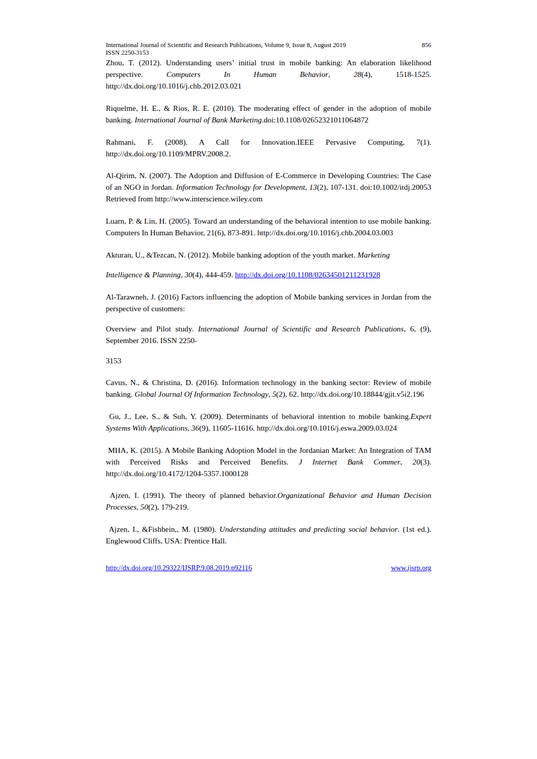International Journal of Scientific and Research Publications, Volume 9, Issue 8, August 2019 856
ISSN 2250-3153
Zhou, T. (2012). Understanding users’ initial trust in mobile banking: An elaboration likelihood perspective. Computers In Human Behavior, 28(4), 1518-1525. http://dx.doi.org/10.1016/j.chb.2012.03.021
Riquelme, H. E., & Rios, R. E. (2010). The moderating effect of gender in the adoption of mobile banking. International Journal of Bank Marketing.doi:10.1108/02652321011064872
Rahmani, F. (2008). A Call for Innovation.IEEE Pervasive Computing, 7(1). http://dx.doi.org/10.1109/MPRV.2008.2.
Al-Qirim, N. (2007). The Adoption and Diffusion of E-Commerce in Developing Countries: The Case of an NGO in Jordan. Information Technology for Development, 13(2), 107-131. doi:10.1002/itdj.20053 Retrieved from http://www.interscience.wiley.com
Luarn, P. & Lin, H. (2005). Toward an understanding of the behavioral intention to use mobile banking. Computers In Human Behavior, 21(6), 873-891. http://dx.doi.org/10.1016/j.chb.2004.03.003
Akturan, U., &Tezcan, N. (2012). Mobile banking adoption of the youth market. Marketing
Intelligence & Planning, 30(4), 444-459. http://dx.doi.org/10.1108/02634501211231928
Al-Tarawneh, J. (2016) Factors influencing the adoption of Mobile banking services in Jordan from the perspective of customers:
Overview and Pilot study. International Journal of Scientific and Research Publications, 6, (9), September 2016. ISSN 2250-
3153
Cavus, N., & Christina, D. (2016). Information technology in the banking sector: Review of mobile banking. Global Journal Of Information Technology, 5(2), 62. http://dx.doi.org/10.18844/gjit.v5i2.196
Gu, J., Lee, S., & Suh, Y. (2009). Determinants of behavioral intention to mobile banking.Expert Systems With Applications, 36(9), 11605-11616. http://dx.doi.org/10.1016/j.eswa.2009.03.024
MHA, K. (2015). A Mobile Banking Adoption Model in the Jordanian Market: An Integration of TAM with Perceived Risks and Perceived Benefits. J Internet Bank Commer, 20(3). http://dx.doi.org/10.4172/1204-5357.1000128
Ajzen, I. (1991). The theory of planned behavior.Organizational Behavior and Human Decision Processes, 50(2), 179-219.
Ajzen, I., &Fishbein,, M. (1980). Understanding attitudes and predicting social behavior. (1st ed.). Englewood Cliffs, USA: Prentice Hall.
http://dx.doi.org/10.29322/IJSRP.9.08.2019.p92116 www.ijsrp.org